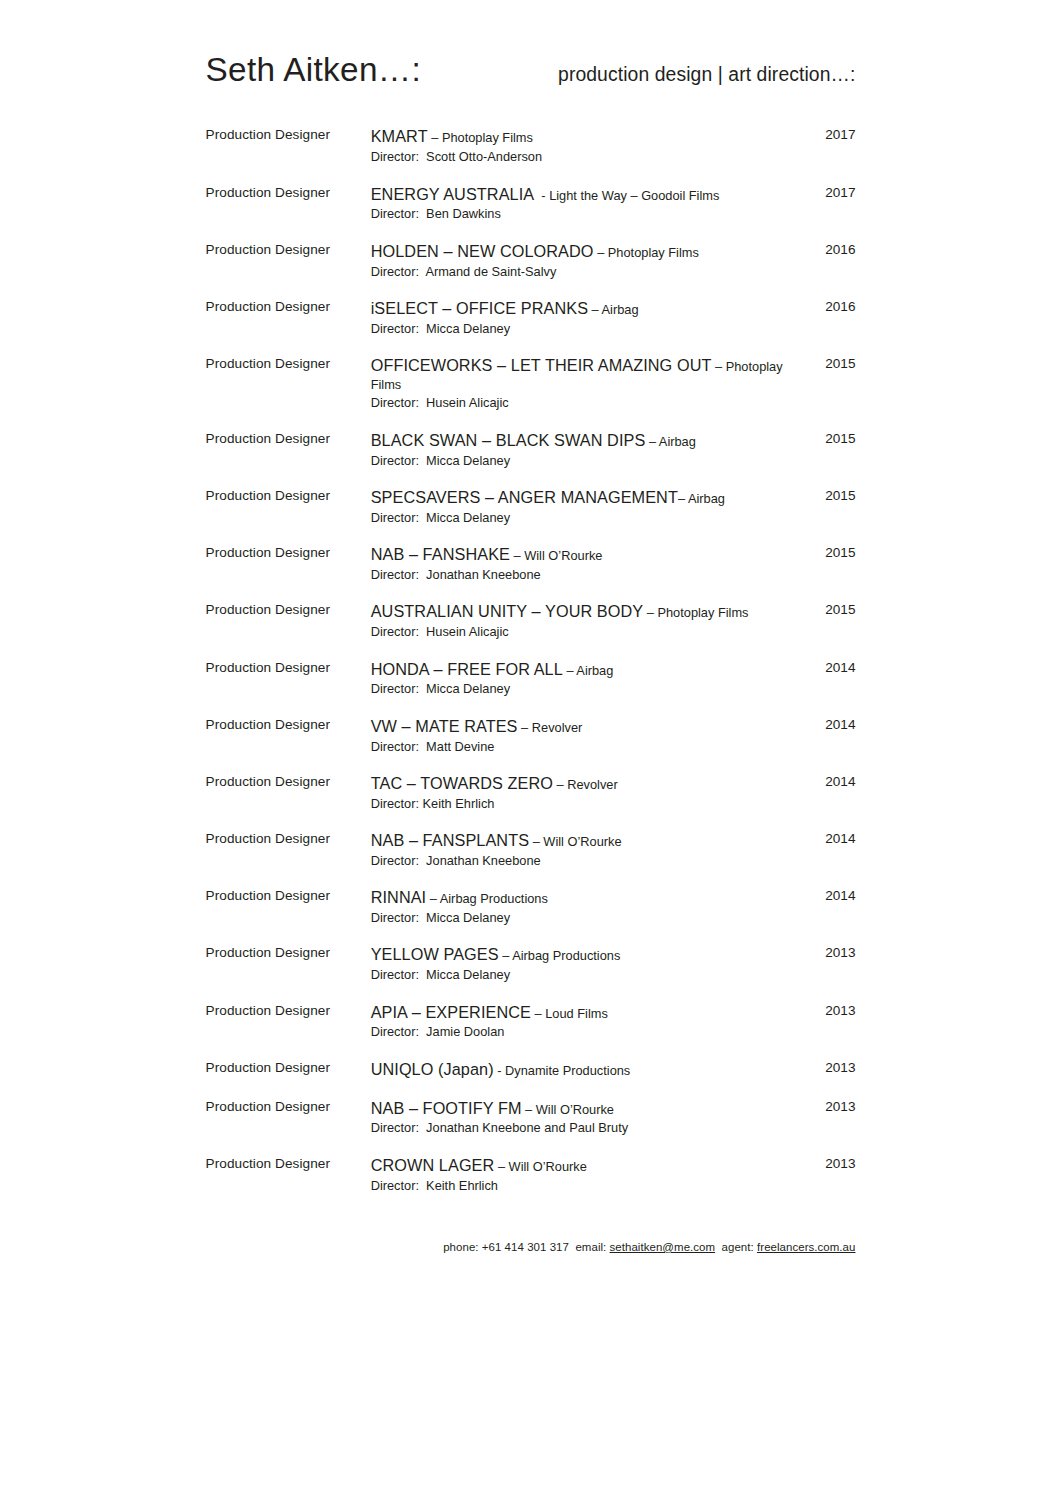Seth Aitken…:
production design | art direction…:
| Production Designer | KMART – Photoplay Films Director: Scott Otto-Anderson | 2017 |
| Production Designer | ENERGY AUSTRALIA - Light the Way – Goodoil Films Director: Ben Dawkins | 2017 |
| Production Designer | HOLDEN – NEW COLORADO – Photoplay Films Director: Armand de Saint-Salvy | 2016 |
| Production Designer | iSELECT – OFFICE PRANKS – Airbag Director: Micca Delaney | 2016 |
| Production Designer | OFFICEWORKS – LET THEIR AMAZING OUT – Photoplay Films Director: Husein Alicajic | 2015 |
| Production Designer | BLACK SWAN – BLACK SWAN DIPS – Airbag Director: Micca Delaney | 2015 |
| Production Designer | SPECSAVERS – ANGER MANAGEMENT – Airbag Director: Micca Delaney | 2015 |
| Production Designer | NAB – FANSHAKE – Will O’Rourke Director: Jonathan Kneebone | 2015 |
| Production Designer | AUSTRALIAN UNITY – YOUR BODY – Photoplay Films Director: Husein Alicajic | 2015 |
| Production Designer | HONDA – FREE FOR ALL – Airbag Director: Micca Delaney | 2014 |
| Production Designer | VW – MATE RATES – Revolver Director: Matt Devine | 2014 |
| Production Designer | TAC – TOWARDS ZERO – Revolver Director: Keith Ehrlich | 2014 |
| Production Designer | NAB – FANSPLANTS – Will O’Rourke Director: Jonathan Kneebone | 2014 |
| Production Designer | RINNAI – Airbag Productions Director: Micca Delaney | 2014 |
| Production Designer | YELLOW PAGES – Airbag Productions Director: Micca Delaney | 2013 |
| Production Designer | APIA – EXPERIENCE – Loud Films Director: Jamie Doolan | 2013 |
| Production Designer | UNIQLO (Japan) - Dynamite Productions | 2013 |
| Production Designer | NAB – FOOTIFY FM – Will O’Rourke Director: Jonathan Kneebone and Paul Bruty | 2013 |
| Production Designer | CROWN LAGER – Will O’Rourke Director: Keith Ehrlich | 2013 |
phone: +61 414 301 317 email: sethaitken@me.com agent: freelancers.com.au